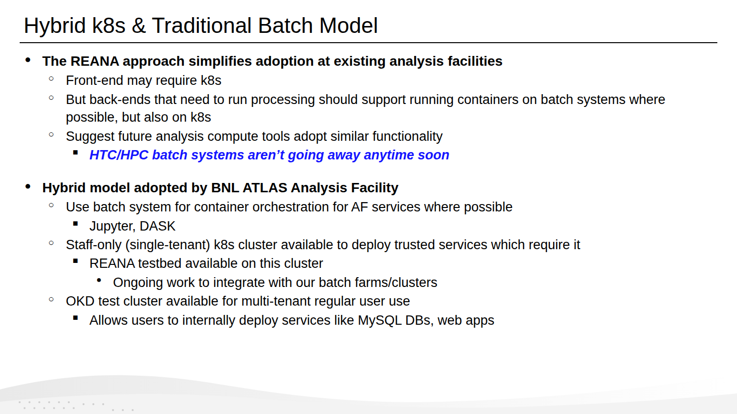Hybrid k8s & Traditional Batch Model
The REANA approach simplifies adoption at existing analysis facilities
Front-end may require k8s
But back-ends that need to run processing should support running containers on batch systems where possible, but also on k8s
Suggest future analysis compute tools adopt similar functionality
HTC/HPC batch systems aren’t going away anytime soon
Hybrid model adopted by BNL ATLAS Analysis Facility
Use batch system for container orchestration for AF services where possible
Jupyter, DASK
Staff-only (single-tenant) k8s cluster available to deploy trusted services which require it
REANA testbed available on this cluster
Ongoing work to integrate with our batch farms/clusters
OKD test cluster available for multi-tenant regular user use
Allows users to internally deploy services like MySQL DBs, web apps
11